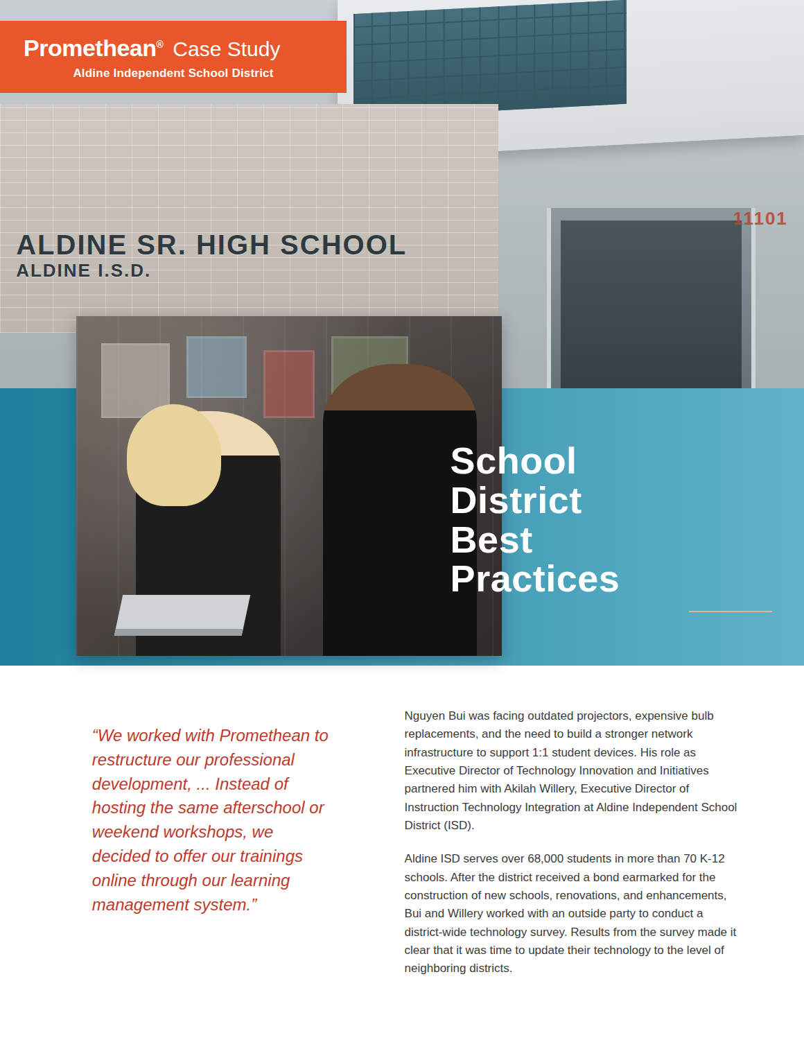11101
ALDINE SR. HIGH SCHOOL
ALDINE I.S.D.
Promethean® Case Study
Aldine Independent School District
School
District
Best
Practices
“We worked with Promethean to restructure our professional development, ... Instead of hosting the same afterschool or weekend workshops, we decided to offer our trainings online through our learning management system.”
Nguyen Bui was facing outdated projectors, expensive bulb replacements, and the need to build a stronger network infrastructure to support 1:1 student devices. His role as Executive Director of Technology Innovation and Initiatives partnered him with Akilah Willery, Executive Director of Instruction Technology Integration at Aldine Independent School District (ISD).
Aldine ISD serves over 68,000 students in more than 70 K-12 schools. After the district received a bond earmarked for the construction of new schools, renovations, and enhancements, Bui and Willery worked with an outside party to conduct a district-wide technology survey. Results from the survey made it clear that it was time to update their technology to the level of neighboring districts.